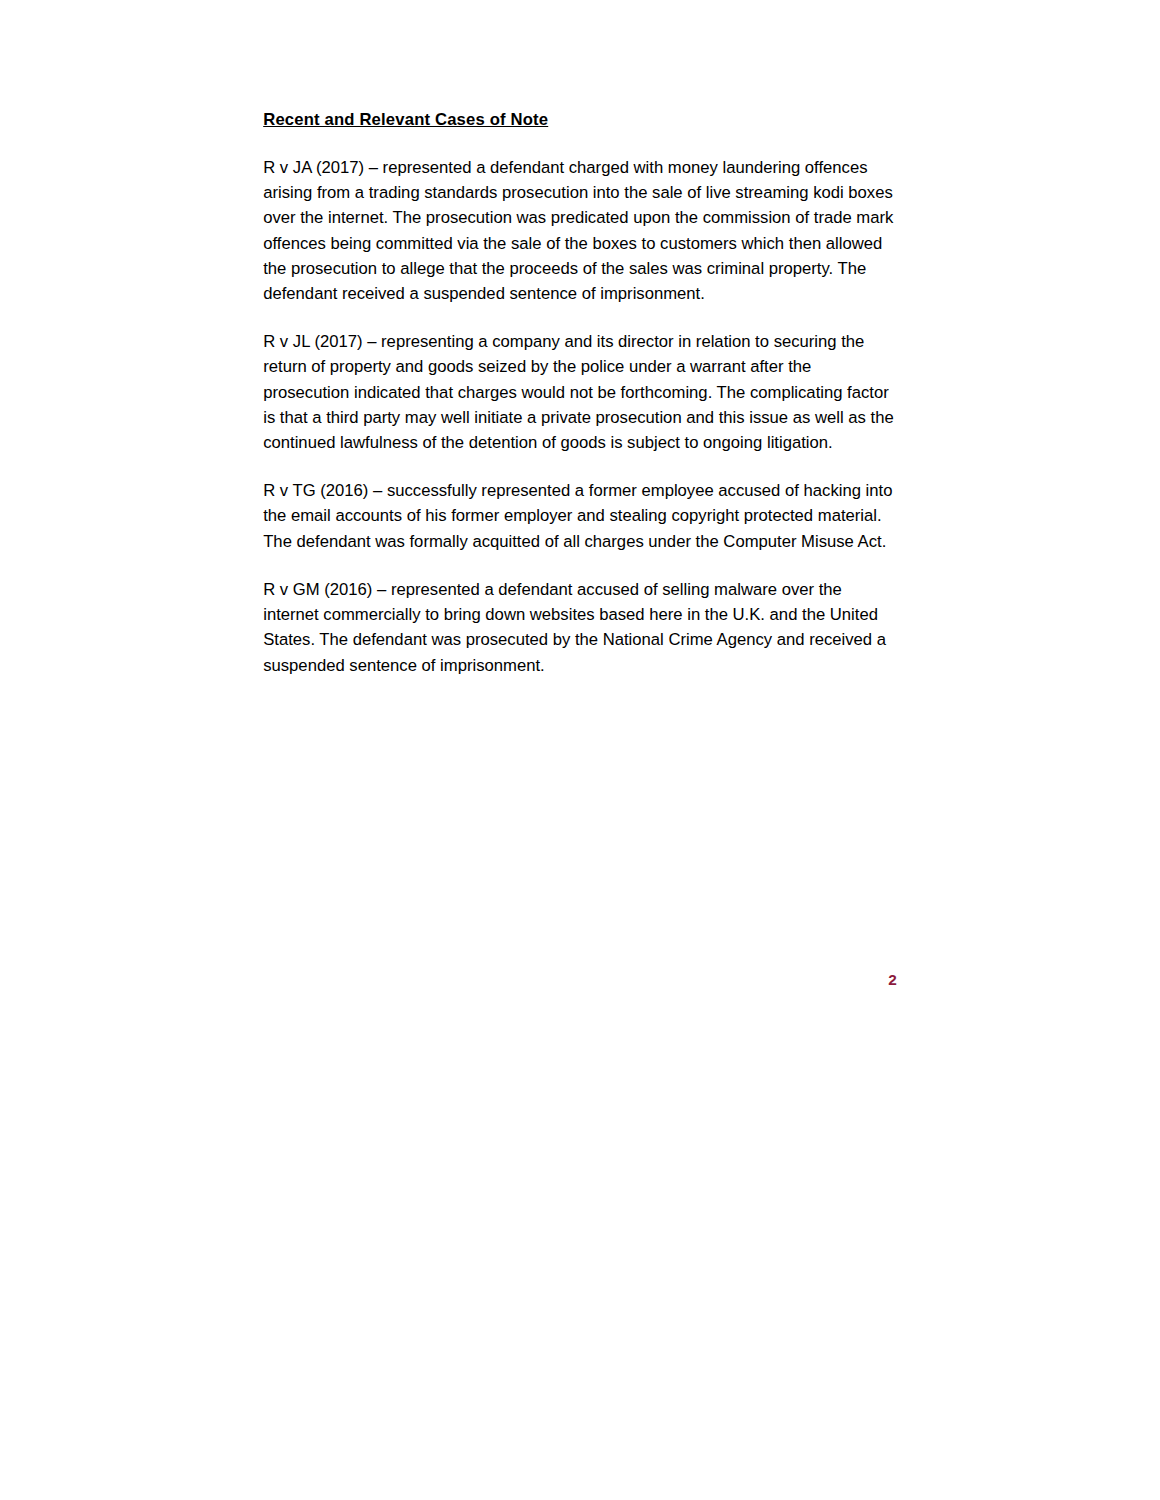Recent and Relevant Cases of Note
R v JA (2017) – represented a defendant charged with money laundering offences arising from a trading standards prosecution into the sale of live streaming kodi boxes over the internet. The prosecution was predicated upon the commission of trade mark offences being committed via the sale of the boxes to customers which then allowed the prosecution to allege that the proceeds of the sales was criminal property. The defendant received a suspended sentence of imprisonment.
R v JL (2017) – representing a company and its director in relation to securing the return of property and goods seized by the police under a warrant after the prosecution indicated that charges would not be forthcoming. The complicating factor is that a third party may well initiate a private prosecution and this issue as well as the continued lawfulness of the detention of goods is subject to ongoing litigation.
R v TG (2016) – successfully represented a former employee accused of hacking into the email accounts of his former employer and stealing copyright protected material. The defendant was formally acquitted of all charges under the Computer Misuse Act.
R v GM (2016) – represented a defendant accused of selling malware over the internet commercially to bring down websites based here in the U.K. and the United States. The defendant was prosecuted by the National Crime Agency and received a suspended sentence of imprisonment.
2